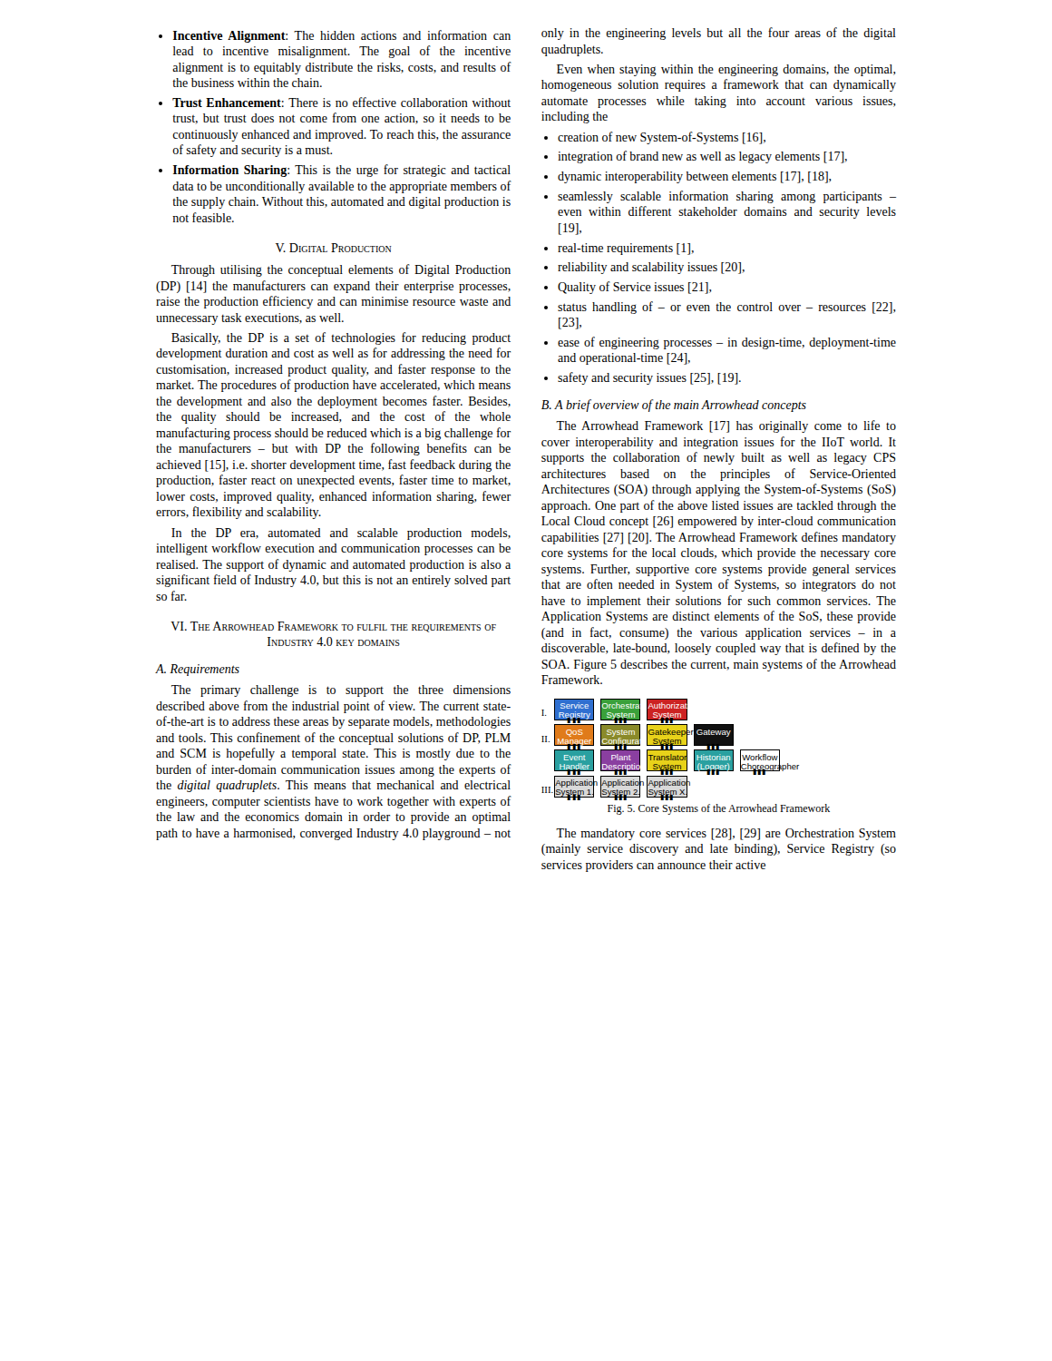Incentive Alignment: The hidden actions and information can lead to incentive misalignment. The goal of the incentive alignment is to equitably distribute the risks, costs, and results of the business within the chain.
Trust Enhancement: There is no effective collaboration without trust, but trust does not come from one action, so it needs to be continuously enhanced and improved. To reach this, the assurance of safety and security is a must.
Information Sharing: This is the urge for strategic and tactical data to be unconditionally available to the appropriate members of the supply chain. Without this, automated and digital production is not feasible.
V. Digital Production
Through utilising the conceptual elements of Digital Production (DP) [14] the manufacturers can expand their enterprise processes, raise the production efficiency and can minimise resource waste and unnecessary task executions, as well.
Basically, the DP is a set of technologies for reducing product development duration and cost as well as for addressing the need for customisation, increased product quality, and faster response to the market. The procedures of production have accelerated, which means the development and also the deployment becomes faster. Besides, the quality should be increased, and the cost of the whole manufacturing process should be reduced which is a big challenge for the manufacturers – but with DP the following benefits can be achieved [15], i.e. shorter development time, fast feedback during the production, faster react on unexpected events, faster time to market, lower costs, improved quality, enhanced information sharing, fewer errors, flexibility and scalability.
In the DP era, automated and scalable production models, intelligent workflow execution and communication processes can be realised. The support of dynamic and automated production is also a significant field of Industry 4.0, but this is not an entirely solved part so far.
VI. The Arrowhead Framework to fulfil the requirements of Industry 4.0 key domains
A. Requirements
The primary challenge is to support the three dimensions described above from the industrial point of view. The current state-of-the-art is to address these areas by separate models, methodologies and tools. This confinement of the conceptual solutions of DP, PLM and SCM is hopefully a temporal state. This is mostly due to the burden of inter-domain communication issues among the experts of the digital quadruplets. This means that mechanical and electrical engineers, computer scientists have to work together with experts of the law and the economics domain in order to provide an optimal path to have a harmonised, converged Industry 4.0 playground – not only in the engineering levels but all the four areas of the digital quadruplets.
Even when staying within the engineering domains, the optimal, homogeneous solution requires a framework that can dynamically automate processes while taking into account various issues, including the
creation of new System-of-Systems [16],
integration of brand new as well as legacy elements [17],
dynamic interoperability between elements [17], [18],
seamlessly scalable information sharing among participants – even within different stakeholder domains and security levels [19],
real-time requirements [1],
reliability and scalability issues [20],
Quality of Service issues [21],
status handling of – or even the control over – resources [22], [23],
ease of engineering processes – in design-time, deployment-time and operational-time [24],
safety and security issues [25], [19].
B. A brief overview of the main Arrowhead concepts
The Arrowhead Framework [17] has originally come to life to cover interoperability and integration issues for the IIoT world. It supports the collaboration of newly built as well as legacy CPS architectures based on the principles of Service-Oriented Architectures (SOA) through applying the System-of-Systems (SoS) approach. One part of the above listed issues are tackled through the Local Cloud concept [26] empowered by inter-cloud communication capabilities [27] [20]. The Arrowhead Framework defines mandatory core systems for the local clouds, which provide the necessary core systems. Further, supportive core systems provide general services that are often needed in System of Systems, so integrators do not have to implement their solutions for such common services. The Application Systems are distinct elements of the SoS, these provide (and in fact, consume) the various application services – in a discoverable, late-bound, loosely coupled way that is defined by the SOA. Figure 5 describes the current, main systems of the Arrowhead Framework.
I. Service
Registry▮▮▮ Orchestration
System▮▮▮ Authorization
System▮▮▮
II. QoS
Manager▮▮▮ System
Configuration
Store▮▮▮ Gatekeeper
System▮▮▮ Gateway▮▮▮
Event
Handler▮▮▮ Plant
Description
System▮▮▮ Translator
System▮▮▮ Historian
(Logger)▮▮▮ Workflow
Choreographer▮▮▮
III. Application
System 1.▮▮▮ Application
System 2.▮▮▮ Application
System X.▮▮▮
Fig. 5. Core Systems of the Arrowhead Framework
The mandatory core services [28], [29] are Orchestration System (mainly service discovery and late binding), Service Registry (so services providers can announce their active